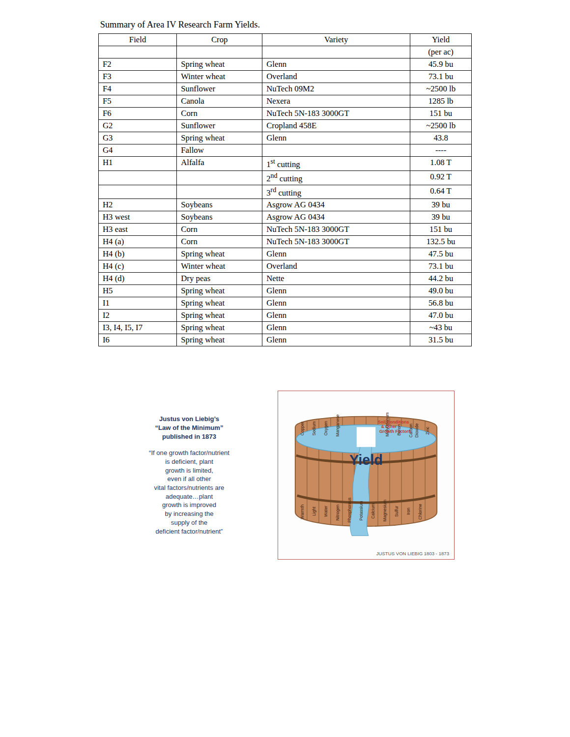Summary of Area IV Research Farm Yields.
| Field | Crop | Variety | Yield |
| --- | --- | --- | --- |
| | | | (per ac) |
| F2 | Spring wheat | Glenn | 45.9 bu |
| F3 | Winter wheat | Overland | 73.1 bu |
| F4 | Sunflower | NuTech 09M2 | ~2500 lb |
| F5 | Canola | Nexera | 1285 lb |
| F6 | Corn | NuTech 5N-183 3000GT | 151 bu |
| G2 | Sunflower | Cropland 458E | ~2500 lb |
| G3 | Spring wheat | Glenn | 43.8 |
| G4 | Fallow | | ---- |
| H1 | Alfalfa | 1 st cutting | 1.08 T |
| | | 2 nd cutting | 0.92 T |
| | | 3 rd cutting | 0.64 T |
| H2 | Soybeans | Asgrow AG 0434 | 39 bu |
| H3 west | Soybeans | Asgrow AG 0434 | 39 bu |
| H3 east | Corn | NuTech 5N-183 3000GT | 151 bu |
| H4 (a) | Corn | NuTech 5N-183 3000GT | 132.5 bu |
| H4 (b) | Spring wheat | Glenn | 47.5 bu |
| H4 (c) | Winter wheat | Overland | 73.1 bu |
| H4 (d) | Dry peas | Nette | 44.2 bu |
| H5 | Spring wheat | Glenn | 49.0 bu |
| I1 | Spring wheat | Glenn | 56.8 bu |
| I2 | Spring wheat | Glenn | 47.0 bu |
| I3, I4, I5, I7 | Spring wheat | Glenn | ~43 bu |
| I6 | Spring wheat | Glenn | 31.5 bu |
Justus von Liebig’s
“Law of the Minimum”
published in 1873
“If one growth factor/nutrient
is deficient, plant
growth is limited,
even if all other
vital factors/nutrients are
adequate…plant
growth is improved
by increasing the
supply of the
deficient factor/nutrient”
Yield Copper Sodium Oxygen Manganese Molybdenum Boron Carbon Dioxide Zinc Soil Conditions & Other Growth Factors Warmth Light Water Nitrogen Phosphorous Potassium Calcium Magnesium Sulfur Iron Chlorine
JUSTUS VON LIEBIG 1803 - 1873